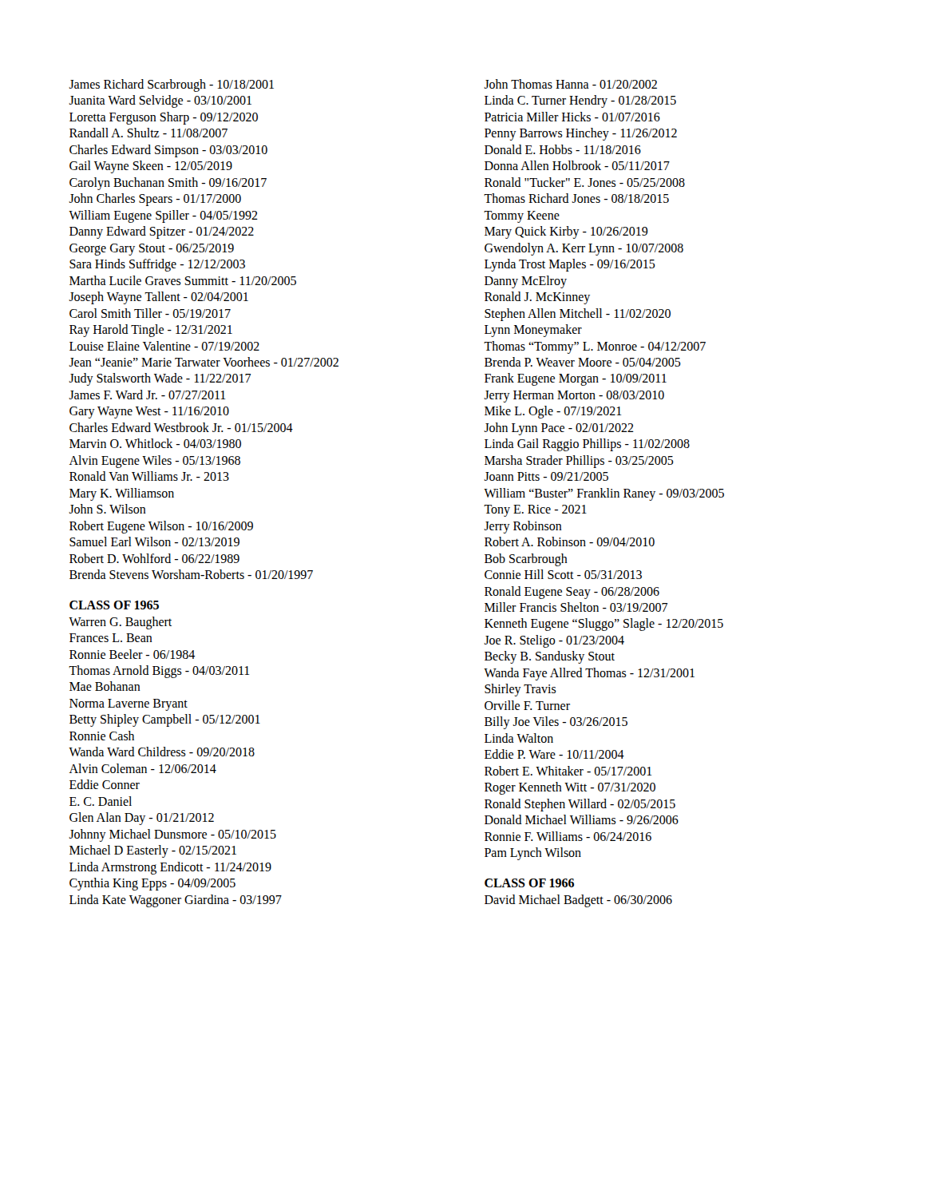James Richard Scarbrough - 10/18/2001
Juanita Ward Selvidge - 03/10/2001
Loretta Ferguson Sharp - 09/12/2020
Randall A. Shultz - 11/08/2007
Charles Edward Simpson - 03/03/2010
Gail Wayne Skeen - 12/05/2019
Carolyn Buchanan Smith - 09/16/2017
John Charles Spears - 01/17/2000
William Eugene Spiller - 04/05/1992
Danny Edward Spitzer - 01/24/2022
George Gary Stout - 06/25/2019
Sara Hinds Suffridge - 12/12/2003
Martha Lucile Graves Summitt - 11/20/2005
Joseph Wayne Tallent - 02/04/2001
Carol Smith Tiller - 05/19/2017
Ray Harold Tingle - 12/31/2021
Louise Elaine Valentine - 07/19/2002
Jean “Jeanie” Marie Tarwater Voorhees - 01/27/2002
Judy Stalsworth Wade - 11/22/2017
James F. Ward Jr. - 07/27/2011
Gary Wayne West - 11/16/2010
Charles Edward Westbrook Jr. - 01/15/2004
Marvin O. Whitlock - 04/03/1980
Alvin Eugene Wiles - 05/13/1968
Ronald Van Williams Jr. - 2013
Mary K. Williamson
John S. Wilson
Robert Eugene Wilson - 10/16/2009
Samuel Earl Wilson - 02/13/2019
Robert D. Wohlford - 06/22/1989
Brenda Stevens Worsham-Roberts - 01/20/1997
CLASS OF 1965
Warren G. Baughert
Frances L. Bean
Ronnie Beeler - 06/1984
Thomas Arnold Biggs - 04/03/2011
Mae Bohanan
Norma Laverne Bryant
Betty Shipley Campbell - 05/12/2001
Ronnie Cash
Wanda Ward Childress - 09/20/2018
Alvin Coleman - 12/06/2014
Eddie Conner
E. C. Daniel
Glen Alan Day - 01/21/2012
Johnny Michael Dunsmore - 05/10/2015
Michael D Easterly - 02/15/2021
Linda Armstrong Endicott - 11/24/2019
Cynthia King Epps - 04/09/2005
Linda Kate Waggoner Giardina - 03/1997
John Thomas Hanna - 01/20/2002
Linda C. Turner Hendry - 01/28/2015
Patricia Miller Hicks - 01/07/2016
Penny Barrows Hinchey - 11/26/2012
Donald E. Hobbs - 11/18/2016
Donna Allen Holbrook - 05/11/2017
Ronald "Tucker" E. Jones - 05/25/2008
Thomas Richard Jones - 08/18/2015
Tommy Keene
Mary Quick Kirby - 10/26/2019
Gwendolyn A. Kerr Lynn - 10/07/2008
Lynda Trost Maples - 09/16/2015
Danny McElroy
Ronald J. McKinney
Stephen Allen Mitchell - 11/02/2020
Lynn Moneymaker
Thomas “Tommy” L. Monroe - 04/12/2007
Brenda P. Weaver Moore - 05/04/2005
Frank Eugene Morgan - 10/09/2011
Jerry Herman Morton - 08/03/2010
Mike L. Ogle - 07/19/2021
John Lynn Pace - 02/01/2022
Linda Gail Raggio Phillips - 11/02/2008
Marsha Strader Phillips - 03/25/2005
Joann Pitts - 09/21/2005
William “Buster” Franklin Raney - 09/03/2005
Tony E. Rice - 2021
Jerry Robinson
Robert A. Robinson - 09/04/2010
Bob Scarbrough
Connie Hill Scott - 05/31/2013
Ronald Eugene Seay - 06/28/2006
Miller Francis Shelton - 03/19/2007
Kenneth Eugene “Sluggo” Slagle - 12/20/2015
Joe R. Steligo - 01/23/2004
Becky B. Sandusky Stout
Wanda Faye Allred Thomas - 12/31/2001
Shirley Travis
Orville F. Turner
Billy Joe Viles - 03/26/2015
Linda Walton
Eddie P. Ware - 10/11/2004
Robert E. Whitaker - 05/17/2001
Roger Kenneth Witt - 07/31/2020
Ronald Stephen Willard - 02/05/2015
Donald Michael Williams - 9/26/2006
Ronnie F. Williams - 06/24/2016
Pam Lynch Wilson
CLASS OF 1966
David Michael Badgett - 06/30/2006